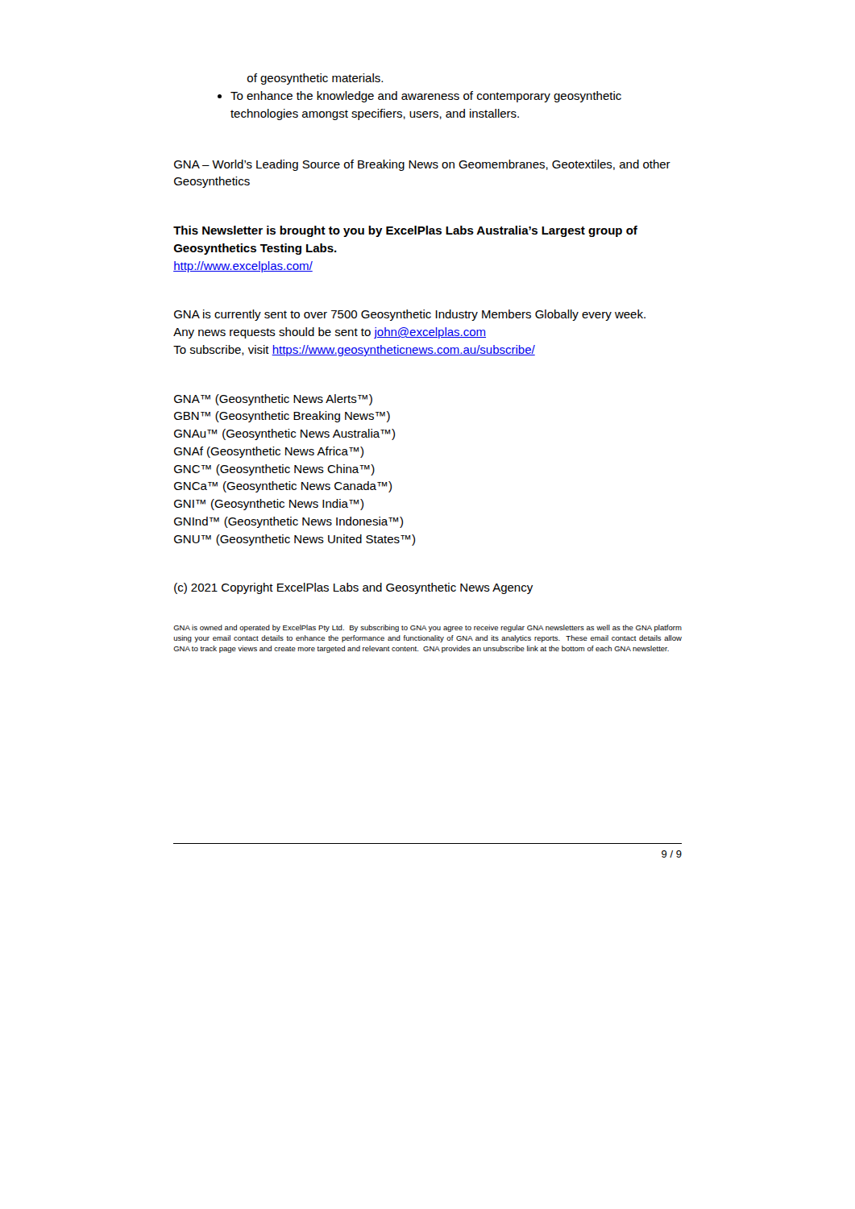of geosynthetic materials.
To enhance the knowledge and awareness of contemporary geosynthetic technologies amongst specifiers, users, and installers.
GNA – World’s Leading Source of Breaking News on Geomembranes, Geotextiles, and other Geosynthetics
This Newsletter is brought to you by ExcelPlas Labs Australia’s Largest group of Geosynthetics Testing Labs.
http://www.excelplas.com/
GNA is currently sent to over 7500 Geosynthetic Industry Members Globally every week.
Any news requests should be sent to john@excelplas.com
To subscribe, visit https://www.geosyntheticnews.com.au/subscribe/
GNA™ (Geosynthetic News Alerts™)
GBN™ (Geosynthetic Breaking News™)
GNAu™ (Geosynthetic News Australia™)
GNAf (Geosynthetic News Africa™)
GNC™ (Geosynthetic News China™)
GNCa™ (Geosynthetic News Canada™)
GNI™ (Geosynthetic News India™)
GNInd™ (Geosynthetic News Indonesia™)
GNU™ (Geosynthetic News United States™)
(c) 2021 Copyright ExcelPlas Labs and Geosynthetic News Agency
GNA is owned and operated by ExcelPlas Pty Ltd. By subscribing to GNA you agree to receive regular GNA newsletters as well as the GNA platform using your email contact details to enhance the performance and functionality of GNA and its analytics reports. These email contact details allow GNA to track page views and create more targeted and relevant content. GNA provides an unsubscribe link at the bottom of each GNA newsletter.
9 / 9